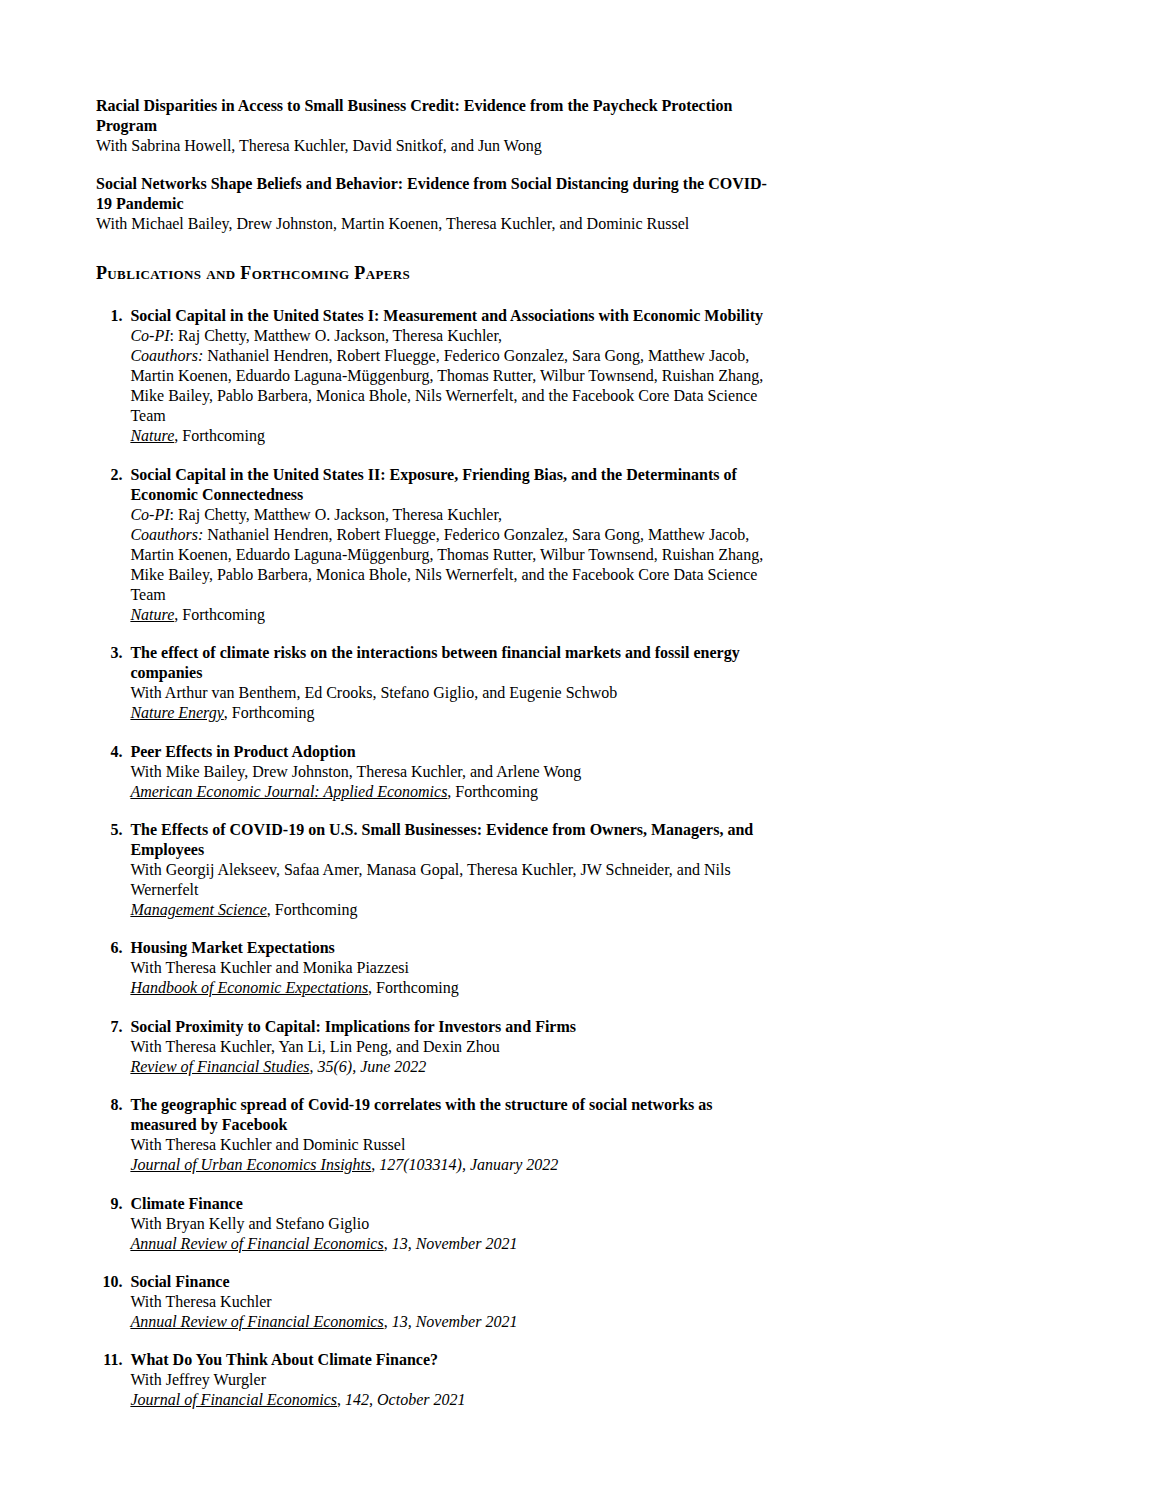Racial Disparities in Access to Small Business Credit: Evidence from the Paycheck Protection Program
With Sabrina Howell, Theresa Kuchler, David Snitkof, and Jun Wong
Social Networks Shape Beliefs and Behavior: Evidence from Social Distancing during the COVID-19 Pandemic
With Michael Bailey, Drew Johnston, Martin Koenen, Theresa Kuchler, and Dominic Russel
Publications and Forthcoming Papers
Social Capital in the United States I: Measurement and Associations with Economic Mobility Co-PI: Raj Chetty, Matthew O. Jackson, Theresa Kuchler, Coauthors: Nathaniel Hendren, Robert Fluegge, Federico Gonzalez, Sara Gong, Matthew Jacob, Martin Koenen, Eduardo Laguna-Müggenburg, Thomas Rutter, Wilbur Townsend, Ruishan Zhang, Mike Bailey, Pablo Barbera, Monica Bhole, Nils Wernerfelt, and the Facebook Core Data Science Team Nature, Forthcoming
Social Capital in the United States II: Exposure, Friending Bias, and the Determinants of Economic Connectedness Co-PI: Raj Chetty, Matthew O. Jackson, Theresa Kuchler, Coauthors: Nathaniel Hendren, Robert Fluegge, Federico Gonzalez, Sara Gong, Matthew Jacob, Martin Koenen, Eduardo Laguna-Müggenburg, Thomas Rutter, Wilbur Townsend, Ruishan Zhang, Mike Bailey, Pablo Barbera, Monica Bhole, Nils Wernerfelt, and the Facebook Core Data Science Team Nature, Forthcoming
The effect of climate risks on the interactions between financial markets and fossil energy companies With Arthur van Benthem, Ed Crooks, Stefano Giglio, and Eugenie Schwob Nature Energy, Forthcoming
Peer Effects in Product Adoption With Mike Bailey, Drew Johnston, Theresa Kuchler, and Arlene Wong American Economic Journal: Applied Economics, Forthcoming
The Effects of COVID-19 on U.S. Small Businesses: Evidence from Owners, Managers, and Employees With Georgij Alekseev, Safaa Amer, Manasa Gopal, Theresa Kuchler, JW Schneider, and Nils Wernerfelt Management Science, Forthcoming
Housing Market Expectations With Theresa Kuchler and Monika Piazzesi Handbook of Economic Expectations, Forthcoming
Social Proximity to Capital: Implications for Investors and Firms With Theresa Kuchler, Yan Li, Lin Peng, and Dexin Zhou Review of Financial Studies, 35(6), June 2022
The geographic spread of Covid-19 correlates with the structure of social networks as measured by Facebook With Theresa Kuchler and Dominic Russel Journal of Urban Economics Insights, 127(103314), January 2022
Climate Finance With Bryan Kelly and Stefano Giglio Annual Review of Financial Economics, 13, November 2021
Social Finance With Theresa Kuchler Annual Review of Financial Economics, 13, November 2021
What Do You Think About Climate Finance? With Jeffrey Wurgler Journal of Financial Economics, 142, October 2021